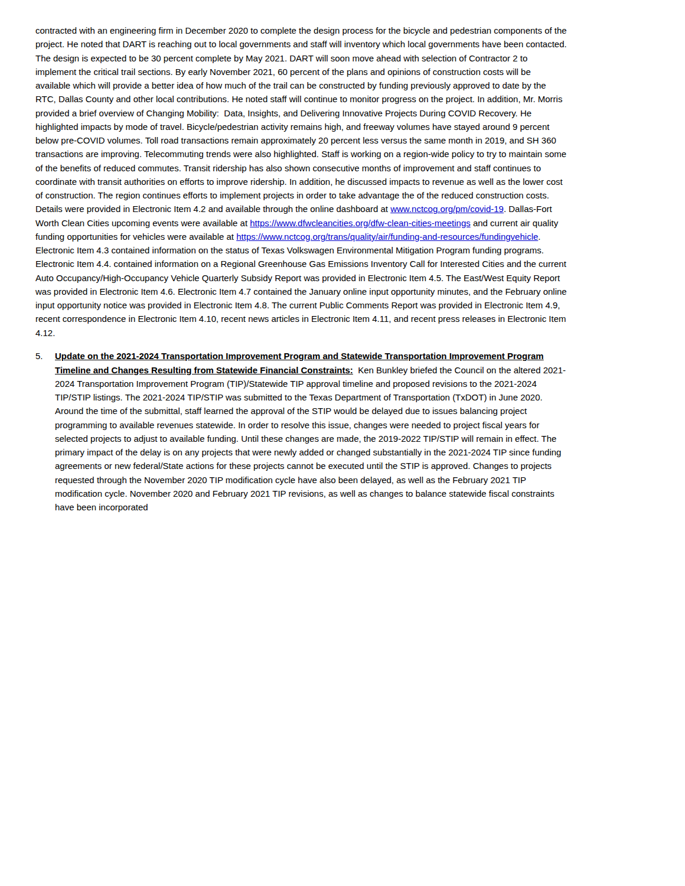contracted with an engineering firm in December 2020 to complete the design process for the bicycle and pedestrian components of the project. He noted that DART is reaching out to local governments and staff will inventory which local governments have been contacted. The design is expected to be 30 percent complete by May 2021. DART will soon move ahead with selection of Contractor 2 to implement the critical trail sections. By early November 2021, 60 percent of the plans and opinions of construction costs will be available which will provide a better idea of how much of the trail can be constructed by funding previously approved to date by the RTC, Dallas County and other local contributions. He noted staff will continue to monitor progress on the project. In addition, Mr. Morris provided a brief overview of Changing Mobility: Data, Insights, and Delivering Innovative Projects During COVID Recovery. He highlighted impacts by mode of travel. Bicycle/pedestrian activity remains high, and freeway volumes have stayed around 9 percent below pre-COVID volumes. Toll road transactions remain approximately 20 percent less versus the same month in 2019, and SH 360 transactions are improving. Telecommuting trends were also highlighted. Staff is working on a region-wide policy to try to maintain some of the benefits of reduced commutes. Transit ridership has also shown consecutive months of improvement and staff continues to coordinate with transit authorities on efforts to improve ridership. In addition, he discussed impacts to revenue as well as the lower cost of construction. The region continues efforts to implement projects in order to take advantage the of the reduced construction costs. Details were provided in Electronic Item 4.2 and available through the online dashboard at www.nctcog.org/pm/covid-19. Dallas-Fort Worth Clean Cities upcoming events were available at https://www.dfwcleancities.org/dfw-clean-cities-meetings and current air quality funding opportunities for vehicles were available at https://www.nctcog.org/trans/quality/air/funding-and-resources/fundingvehicle. Electronic Item 4.3 contained information on the status of Texas Volkswagen Environmental Mitigation Program funding programs. Electronic Item 4.4. contained information on a Regional Greenhouse Gas Emissions Inventory Call for Interested Cities and the current Auto Occupancy/High-Occupancy Vehicle Quarterly Subsidy Report was provided in Electronic Item 4.5. The East/West Equity Report was provided in Electronic Item 4.6. Electronic Item 4.7 contained the January online input opportunity minutes, and the February online input opportunity notice was provided in Electronic Item 4.8. The current Public Comments Report was provided in Electronic Item 4.9, recent correspondence in Electronic Item 4.10, recent news articles in Electronic Item 4.11, and recent press releases in Electronic Item 4.12.
5.
Update on the 2021-2024 Transportation Improvement Program and Statewide Transportation Improvement Program Timeline and Changes Resulting from Statewide Financial Constraints: Ken Bunkley briefed the Council on the altered 2021-2024 Transportation Improvement Program (TIP)/Statewide TIP approval timeline and proposed revisions to the 2021-2024 TIP/STIP listings. The 2021-2024 TIP/STIP was submitted to the Texas Department of Transportation (TxDOT) in June 2020. Around the time of the submittal, staff learned the approval of the STIP would be delayed due to issues balancing project programming to available revenues statewide. In order to resolve this issue, changes were needed to project fiscal years for selected projects to adjust to available funding. Until these changes are made, the 2019-2022 TIP/STIP will remain in effect. The primary impact of the delay is on any projects that were newly added or changed substantially in the 2021-2024 TIP since funding agreements or new federal/State actions for these projects cannot be executed until the STIP is approved. Changes to projects requested through the November 2020 TIP modification cycle have also been delayed, as well as the February 2021 TIP modification cycle. November 2020 and February 2021 TIP revisions, as well as changes to balance statewide fiscal constraints have been incorporated